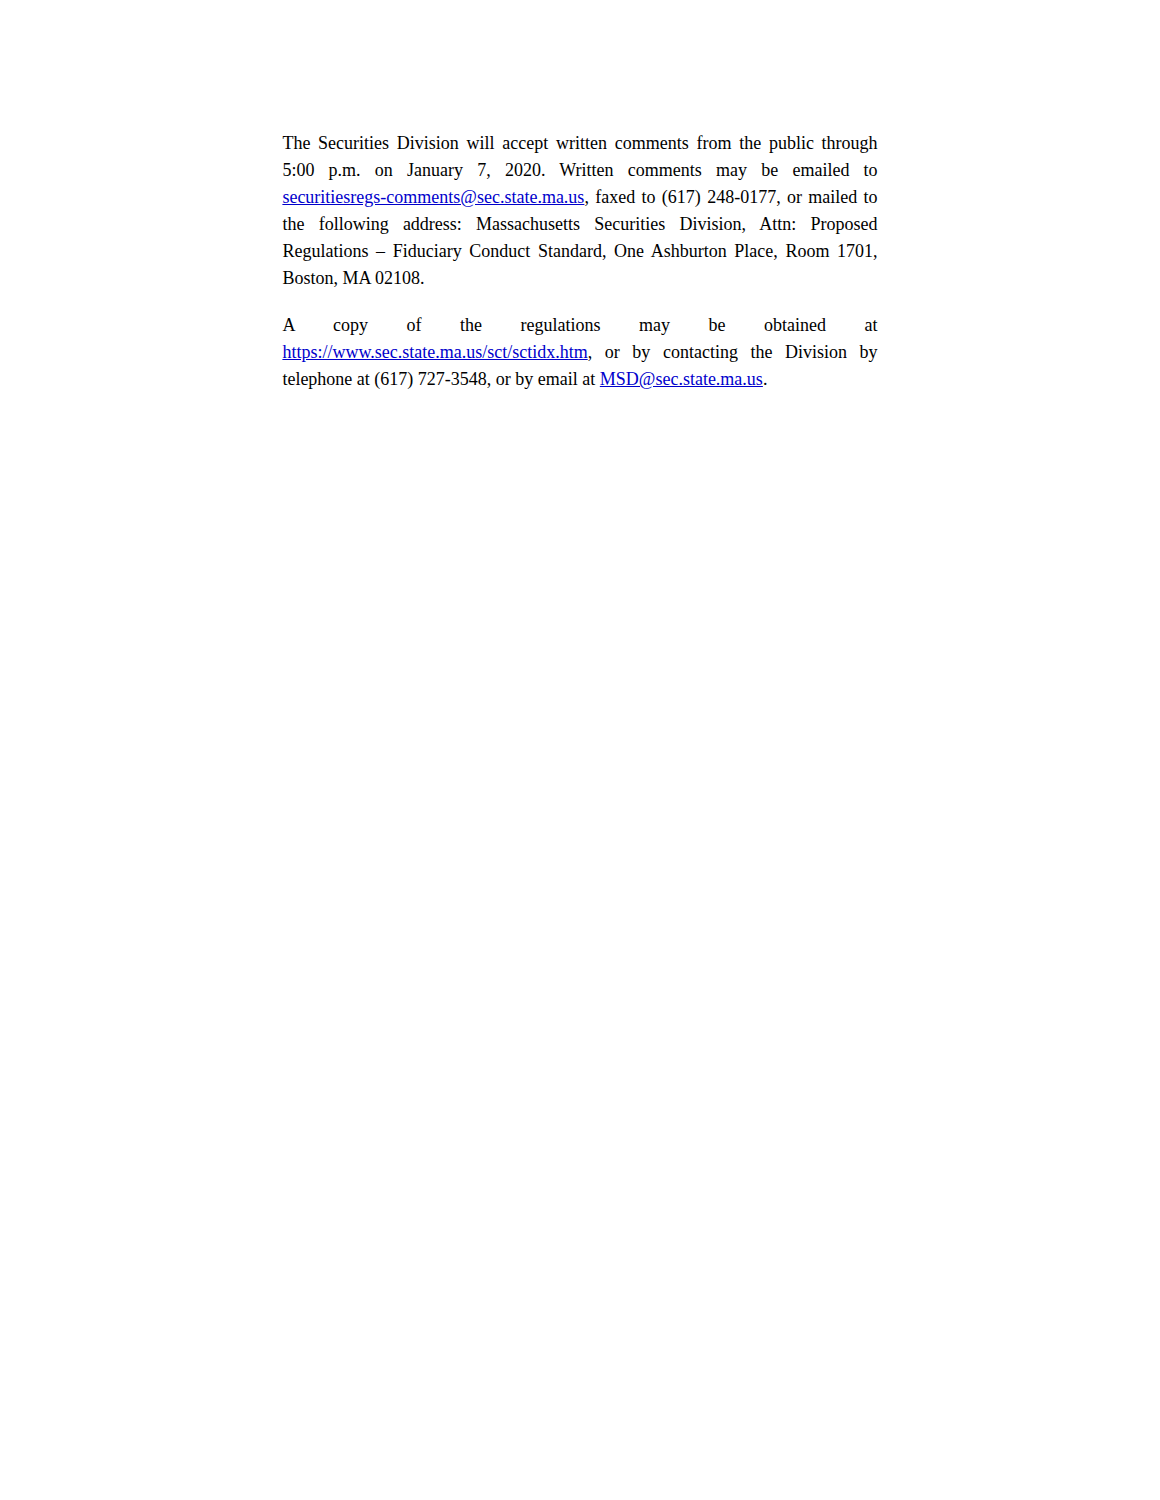The Securities Division will accept written comments from the public through 5:00 p.m. on January 7, 2020. Written comments may be emailed to securitiesregs-comments@sec.state.ma.us, faxed to (617) 248-0177, or mailed to the following address: Massachusetts Securities Division, Attn: Proposed Regulations – Fiduciary Conduct Standard, One Ashburton Place, Room 1701, Boston, MA 02108.
A copy of the regulations may be obtained at https://www.sec.state.ma.us/sct/sctidx.htm, or by contacting the Division by telephone at (617) 727-3548, or by email at MSD@sec.state.ma.us.